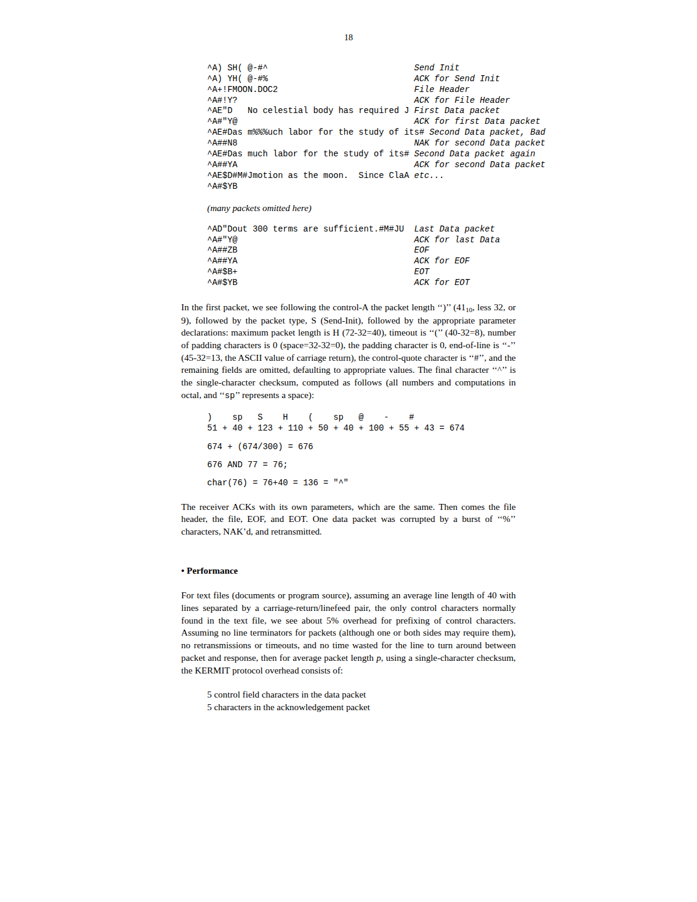18
^A) SH( @-#^                             Send Init
^A) YH( @-#%                             ACK for Send Init
^A+!FMOON.DOC2                           File Header
^A#!Y?                                   ACK for File Header
^AE"D   No celestial body has required J First Data packet
^A#"Y@                                   ACK for first Data packet
^AE#Das m%%%uch labor for the study of its# Second Data packet, Bad
^A##N8                                   NAK for second Data packet
^AE#Das much labor for the study of its# Second Data packet again
^A##YA                                   ACK for second Data packet
^AE$D#M#Jmotion as the moon.  Since ClaA etc...
^A#$YB
(many packets omitted here)
^AD"Dout 300 terms are sufficient.#M#JU  Last Data packet
^A#"Y@                                   ACK for last Data
^A##ZB                                   EOF
^A##YA                                   ACK for EOF
^A#$B+                                   EOT
^A#$YB                                   ACK for EOT
In the first packet, we see following the control-A the packet length ‘‘)’’ (4110, less 32, or 9), followed by the packet type, S (Send-Init), followed by the appropriate parameter declarations: maximum packet length is H (72-32=40), timeout is ‘‘(’’ (40-32=8), number of padding characters is 0 (space=32-32=0), the padding character is 0, end-of-line is ‘‘-’’ (45-32=13, the ASCII value of carriage return), the control-quote character is ‘‘#’’, and the remaining fields are omitted, defaulting to appropriate values. The final character ‘‘^’’ is the single-character checksum, computed as follows (all numbers and computations in octal, and ‘‘sp’’ represents a space):
)    sp   S    H    (    sp   @    -    #
51 + 40 + 123 + 110 + 50 + 40 + 100 + 55 + 43 = 674
 674 + (674/300) = 676
 676 AND 77 = 76;
 char(76) = 76+40 = 136 = "^"
The receiver ACKs with its own parameters, which are the same. Then comes the file header, the file, EOF, and EOT. One data packet was corrupted by a burst of ‘‘%’’ characters, NAK’d, and retransmitted.
Performance
For text files (documents or program source), assuming an average line length of 40 with lines separated by a carriage-return/linefeed pair, the only control characters normally found in the text file, we see about 5% overhead for prefixing of control characters. Assuming no line terminators for packets (although one or both sides may require them), no retransmissions or timeouts, and no time wasted for the line to turn around between packet and response, then for average packet length p, using a single-character checksum, the KERMIT protocol overhead consists of:
5 control field characters in the data packet
5 characters in the acknowledgement packet